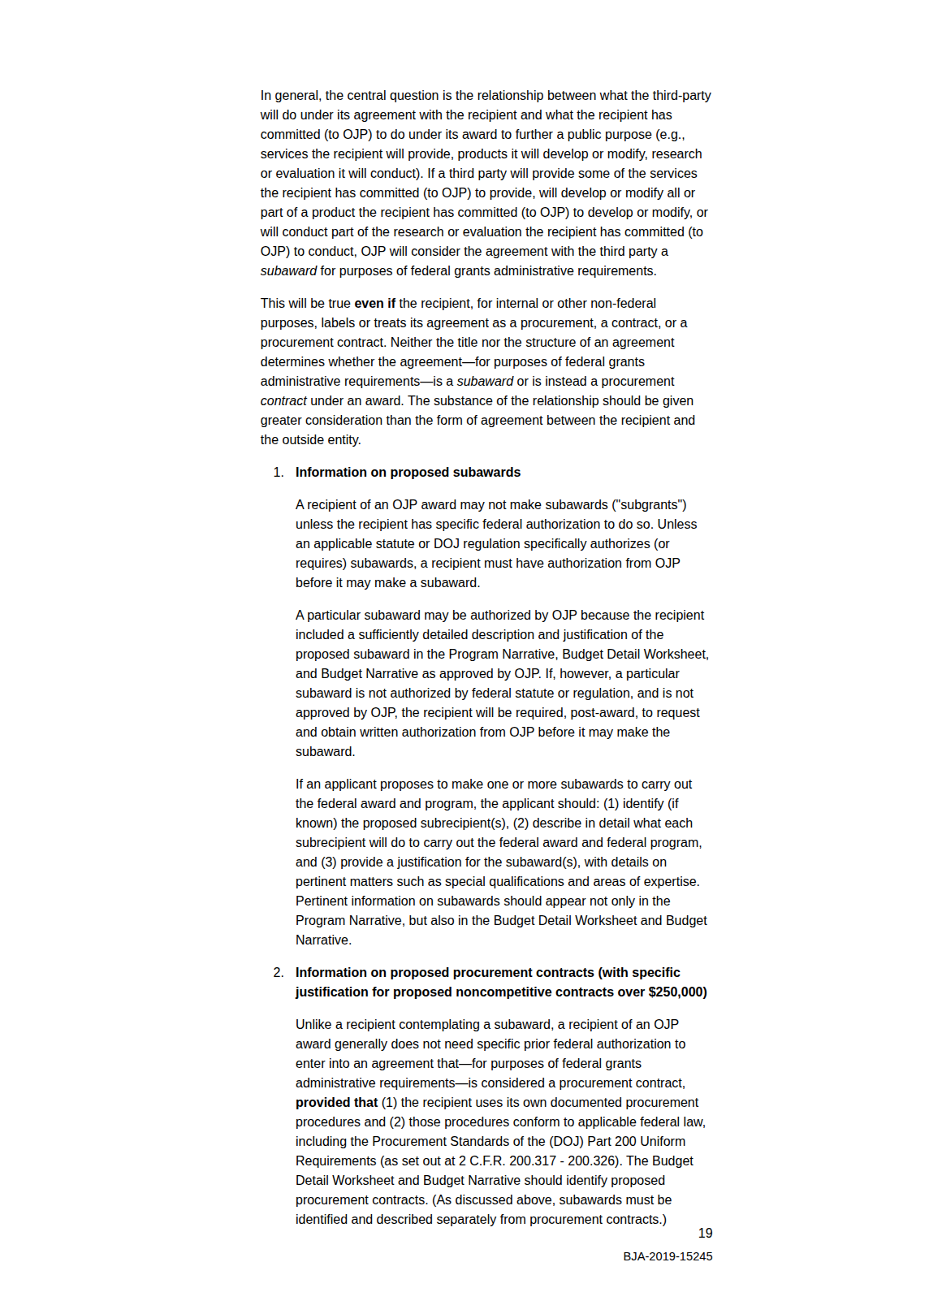In general, the central question is the relationship between what the third-party will do under its agreement with the recipient and what the recipient has committed (to OJP) to do under its award to further a public purpose (e.g., services the recipient will provide, products it will develop or modify, research or evaluation it will conduct). If a third party will provide some of the services the recipient has committed (to OJP) to provide, will develop or modify all or part of a product the recipient has committed (to OJP) to develop or modify, or will conduct part of the research or evaluation the recipient has committed (to OJP) to conduct, OJP will consider the agreement with the third party a subaward for purposes of federal grants administrative requirements.
This will be true even if the recipient, for internal or other non-federal purposes, labels or treats its agreement as a procurement, a contract, or a procurement contract. Neither the title nor the structure of an agreement determines whether the agreement—for purposes of federal grants administrative requirements—is a subaward or is instead a procurement contract under an award. The substance of the relationship should be given greater consideration than the form of agreement between the recipient and the outside entity.
Information on proposed subawards
A recipient of an OJP award may not make subawards ("subgrants") unless the recipient has specific federal authorization to do so. Unless an applicable statute or DOJ regulation specifically authorizes (or requires) subawards, a recipient must have authorization from OJP before it may make a subaward.
A particular subaward may be authorized by OJP because the recipient included a sufficiently detailed description and justification of the proposed subaward in the Program Narrative, Budget Detail Worksheet, and Budget Narrative as approved by OJP. If, however, a particular subaward is not authorized by federal statute or regulation, and is not approved by OJP, the recipient will be required, post-award, to request and obtain written authorization from OJP before it may make the subaward.
If an applicant proposes to make one or more subawards to carry out the federal award and program, the applicant should: (1) identify (if known) the proposed subrecipient(s), (2) describe in detail what each subrecipient will do to carry out the federal award and federal program, and (3) provide a justification for the subaward(s), with details on pertinent matters such as special qualifications and areas of expertise. Pertinent information on subawards should appear not only in the Program Narrative, but also in the Budget Detail Worksheet and Budget Narrative.
Information on proposed procurement contracts (with specific justification for proposed noncompetitive contracts over $250,000)
Unlike a recipient contemplating a subaward, a recipient of an OJP award generally does not need specific prior federal authorization to enter into an agreement that—for purposes of federal grants administrative requirements—is considered a procurement contract, provided that (1) the recipient uses its own documented procurement procedures and (2) those procedures conform to applicable federal law, including the Procurement Standards of the (DOJ) Part 200 Uniform Requirements (as set out at 2 C.F.R. 200.317 - 200.326). The Budget Detail Worksheet and Budget Narrative should identify proposed procurement contracts. (As discussed above, subawards must be identified and described separately from procurement contracts.)
19
BJA-2019-15245